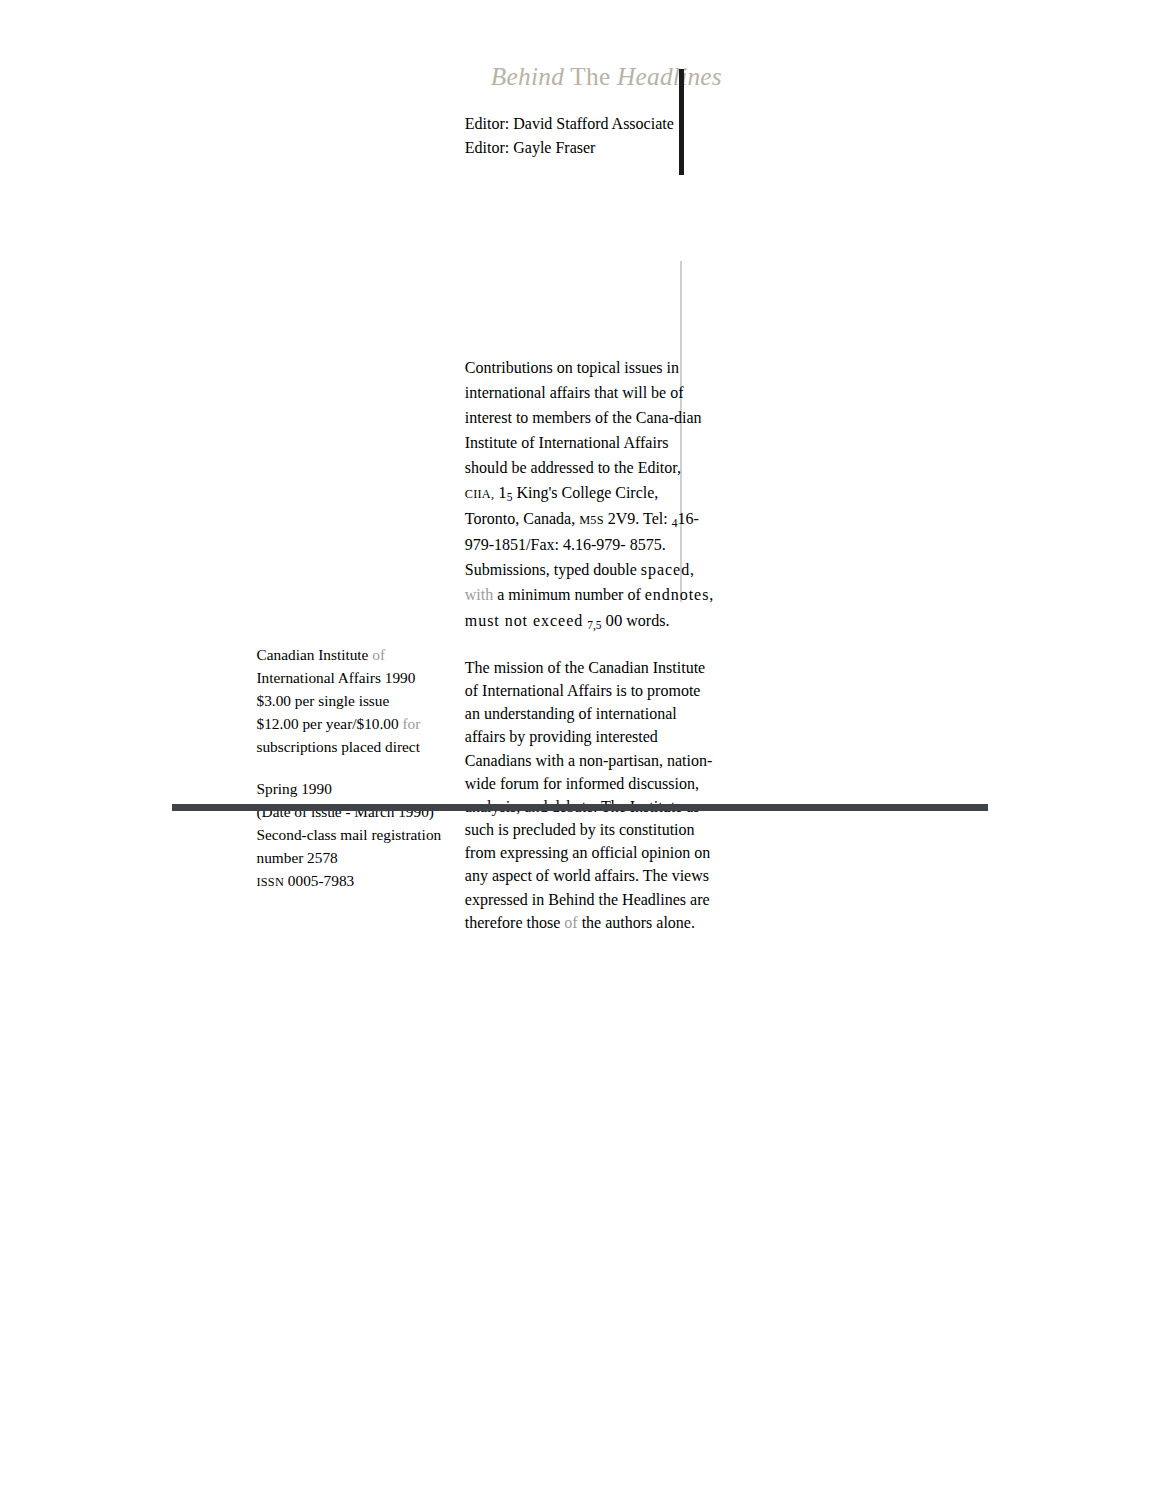Behind The Headlines
Editor: David Stafford Associate Editor: Gayle Fraser
Contributions on topical issues in international affairs that will be of interest to members of the Cana-dian Institute of International Affairs should be addressed to the Editor, CIIA, 15 King's College Circle, Toronto, Canada, M5S 2V9. Tel: 416-979-1851/Fax: 4.16-979- 8575. Submissions, typed double spaced, with a minimum number of endnotes, must not exceed 7,5 00 words.
The mission of the Canadian Institute of International Affairs is to promote an understanding of international affairs by providing interested Canadians with a non-partisan, nation-wide forum for informed discussion, analysis, and debate. The Institute as such is precluded by its constitution from expressing an official opinion on any aspect of world affairs. The views expressed in Behind the Headlines are therefore those of the authors alone.
Canadian Institute of International Affairs 1990
$3.00 per single issue
$12.00 per year/$10.00 for subscriptions placed direct
Spring 1990
(Date of issue - March 1990)
Second-class mail registration number 2578
ISSN 0005-7983